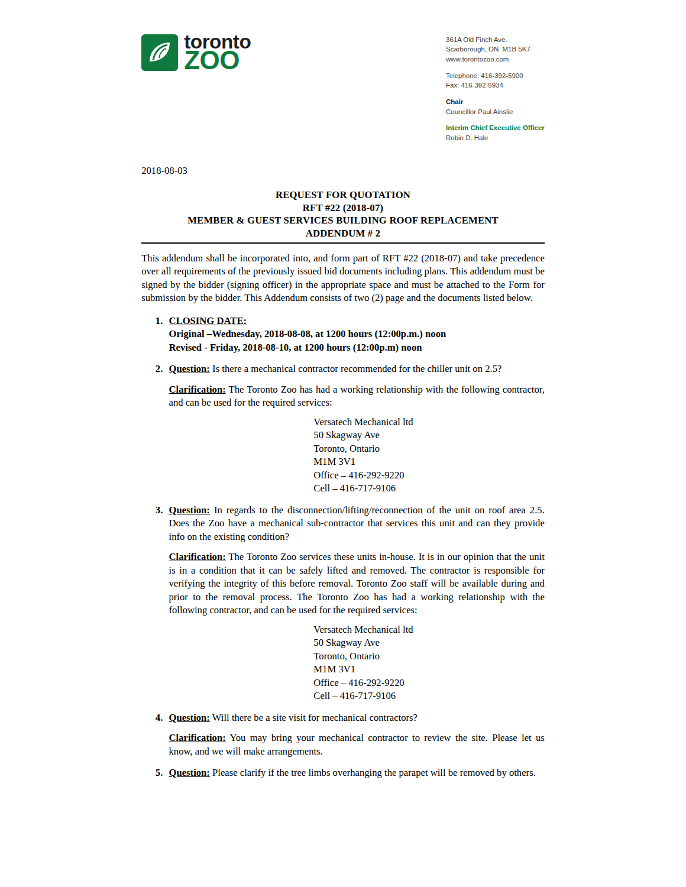toronto ZOO
361A Old Finch Ave.
Scarborough, ON M1B 5K7
www.torontozoo.com
Telephone: 416-392-5900
Fax: 416-392-5934
Chair
Councillor Paul Ainslie
Interim Chief Executive Officer
Robin D. Hale
2018-08-03
REQUEST FOR QUOTATION
RFT #22 (2018-07)
MEMBER & GUEST SERVICES BUILDING ROOF REPLACEMENT
ADDENDUM # 2
This addendum shall be incorporated into, and form part of RFT #22 (2018-07) and take precedence over all requirements of the previously issued bid documents including plans. This addendum must be signed by the bidder (signing officer) in the appropriate space and must be attached to the Form for submission by the bidder. This Addendum consists of two (2) page and the documents listed below.
CLOSING DATE:
Original –Wednesday, 2018-08-08, at 1200 hours (12:00p.m.) noon
Revised - Friday, 2018-08-10, at 1200 hours (12:00p.m) noon
Question: Is there a mechanical contractor recommended for the chiller unit on 2.5?
Clarification: The Toronto Zoo has had a working relationship with the following contractor, and can be used for the required services:
Versatech Mechanical ltd
50 Skagway Ave
Toronto, Ontario
M1M 3V1
Office – 416-292-9220
Cell – 416-717-9106
Question: In regards to the disconnection/lifting/reconnection of the unit on roof area 2.5. Does the Zoo have a mechanical sub-contractor that services this unit and can they provide info on the existing condition?
Clarification: The Toronto Zoo services these units in-house. It is in our opinion that the unit is in a condition that it can be safely lifted and removed. The contractor is responsible for verifying the integrity of this before removal. Toronto Zoo staff will be available during and prior to the removal process. The Toronto Zoo has had a working relationship with the following contractor, and can be used for the required services:
Versatech Mechanical ltd
50 Skagway Ave
Toronto, Ontario
M1M 3V1
Office – 416-292-9220
Cell – 416-717-9106
Question: Will there be a site visit for mechanical contractors?
Clarification: You may bring your mechanical contractor to review the site. Please let us know, and we will make arrangements.
Question: Please clarify if the tree limbs overhanging the parapet will be removed by others.